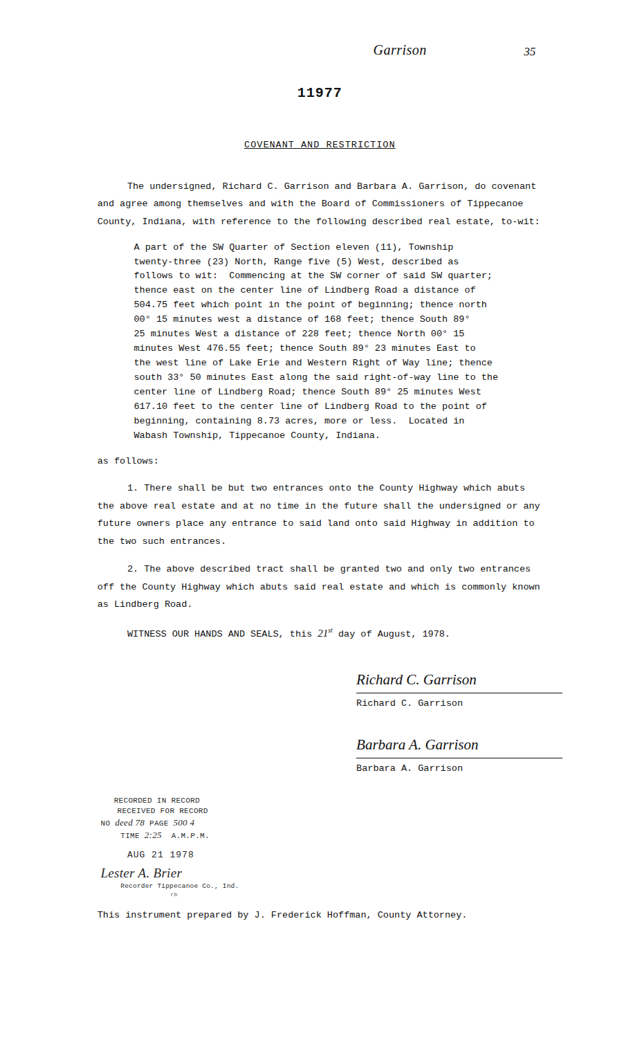Garrison 35
11977
COVENANT AND RESTRICTION
The undersigned, Richard C. Garrison and Barbara A. Garrison, do covenant and agree among themselves and with the Board of Commissioners of Tippecanoe County, Indiana, with reference to the following described real estate, to-wit:
A part of the SW Quarter of Section eleven (11), Township twenty-three (23) North, Range five (5) West, described as follows to wit: Commencing at the SW corner of said SW quarter; thence east on the center line of Lindberg Road a distance of 504.75 feet which point in the point of beginning; thence north 00° 15 minutes west a distance of 168 feet; thence South 89° 25 minutes West a distance of 228 feet; thence North 00° 15 minutes West 476.55 feet; thence South 89° 23 minutes East to the west line of Lake Erie and Western Right of Way line; thence south 33° 50 minutes East along the said right-of-way line to the center line of Lindberg Road; thence South 89° 25 minutes West 617.10 feet to the center line of Lindberg Road to the point of beginning, containing 8.73 acres, more or less. Located in Wabash Township, Tippecanoe County, Indiana.
as follows:
1. There shall be but two entrances onto the County Highway which abuts the above real estate and at no time in the future shall the undersigned or any future owners place any entrance to said land onto said Highway in addition to the two such entrances.
2. The above described tract shall be granted two and only two entrances off the County Highway which abuts said real estate and which is commonly known as Lindberg Road.
WITNESS OUR HANDS AND SEALS, this 21st day of August, 1978.
Richard C. Garrison
Richard C. Garrison
Barbara A. Garrison
Barbara A. Garrison
RECORDED IN RECORD
RECEIVED FOR RECORD
NO deed 78 PAGE 500 4
TIME 2:25 A.M.P.M.
AUG 21 1978
Lester A. Brier
Recorder Tippecanoe Co., Ind.
rb
This instrument prepared by J. Frederick Hoffman, County Attorney.